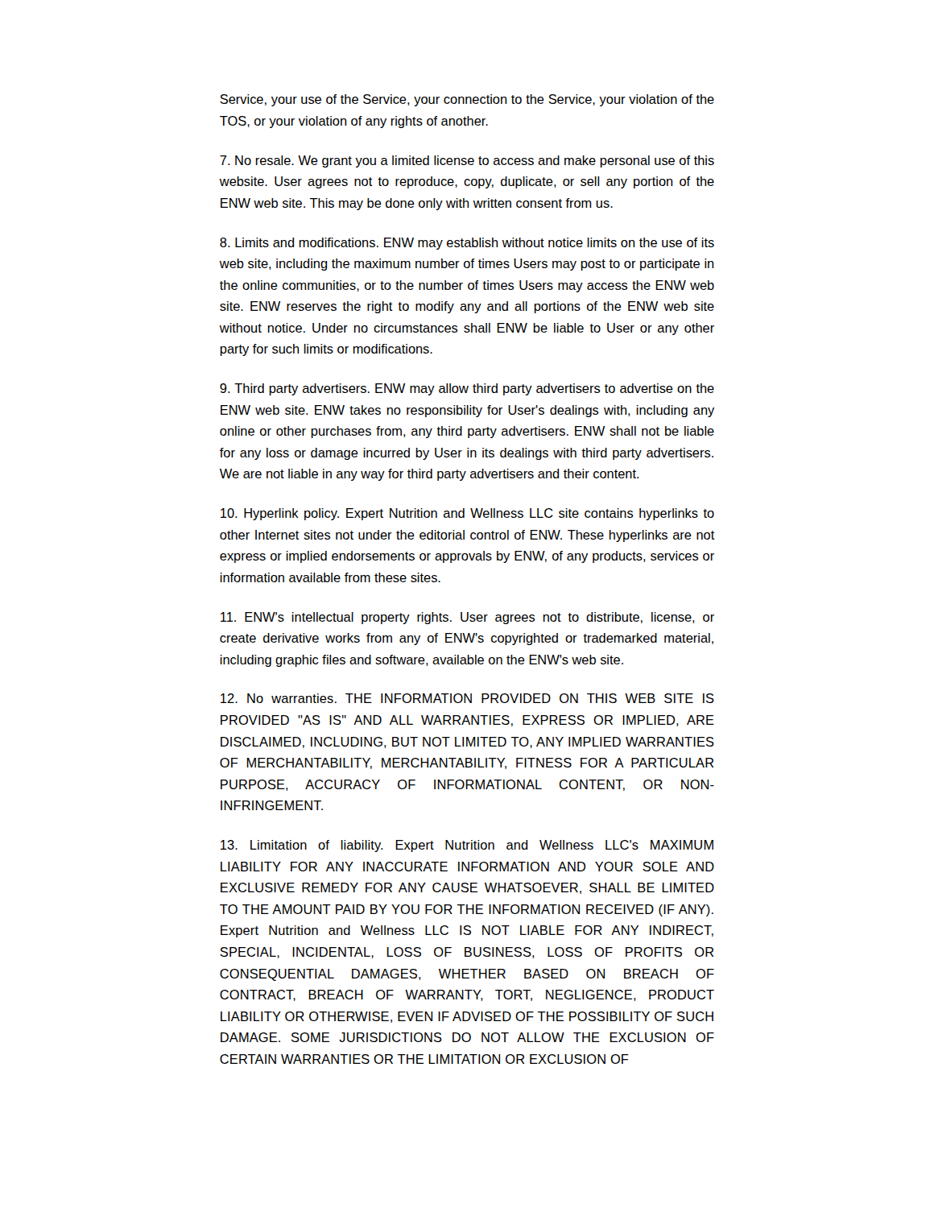Service, your use of the Service, your connection to the Service, your violation of the TOS, or your violation of any rights of another.
7. No resale. We grant you a limited license to access and make personal use of this website. User agrees not to reproduce, copy, duplicate, or sell any portion of the ENW web site. This may be done only with written consent from us.
8. Limits and modifications. ENW may establish without notice limits on the use of its web site, including the maximum number of times Users may post to or participate in the online communities, or to the number of times Users may access the ENW web site. ENW reserves the right to modify any and all portions of the ENW web site without notice. Under no circumstances shall ENW be liable to User or any other party for such limits or modifications.
9. Third party advertisers. ENW may allow third party advertisers to advertise on the ENW web site. ENW takes no responsibility for User's dealings with, including any online or other purchases from, any third party advertisers. ENW shall not be liable for any loss or damage incurred by User in its dealings with third party advertisers. We are not liable in any way for third party advertisers and their content.
10. Hyperlink policy. Expert Nutrition and Wellness LLC site contains hyperlinks to other Internet sites not under the editorial control of ENW. These hyperlinks are not express or implied endorsements or approvals by ENW, of any products, services or information available from these sites.
11. ENW's intellectual property rights. User agrees not to distribute, license, or create derivative works from any of ENW's copyrighted or trademarked material, including graphic files and software, available on the ENW's web site.
12. No warranties. THE INFORMATION PROVIDED ON THIS WEB SITE IS PROVIDED "AS IS" AND ALL WARRANTIES, EXPRESS OR IMPLIED, ARE DISCLAIMED, INCLUDING, BUT NOT LIMITED TO, ANY IMPLIED WARRANTIES OF MERCHANTABILITY, MERCHANTABILITY, FITNESS FOR A PARTICULAR PURPOSE, ACCURACY OF INFORMATIONAL CONTENT, OR NON-INFRINGEMENT.
13. Limitation of liability. Expert Nutrition and Wellness LLC's MAXIMUM LIABILITY FOR ANY INACCURATE INFORMATION AND YOUR SOLE AND EXCLUSIVE REMEDY FOR ANY CAUSE WHATSOEVER, SHALL BE LIMITED TO THE AMOUNT PAID BY YOU FOR THE INFORMATION RECEIVED (IF ANY). Expert Nutrition and Wellness LLC IS NOT LIABLE FOR ANY INDIRECT, SPECIAL, INCIDENTAL, LOSS OF BUSINESS, LOSS OF PROFITS OR CONSEQUENTIAL DAMAGES, WHETHER BASED ON BREACH OF CONTRACT, BREACH OF WARRANTY, TORT, NEGLIGENCE, PRODUCT LIABILITY OR OTHERWISE, EVEN IF ADVISED OF THE POSSIBILITY OF SUCH DAMAGE. SOME JURISDICTIONS DO NOT ALLOW THE EXCLUSION OF CERTAIN WARRANTIES OR THE LIMITATION OR EXCLUSION OF